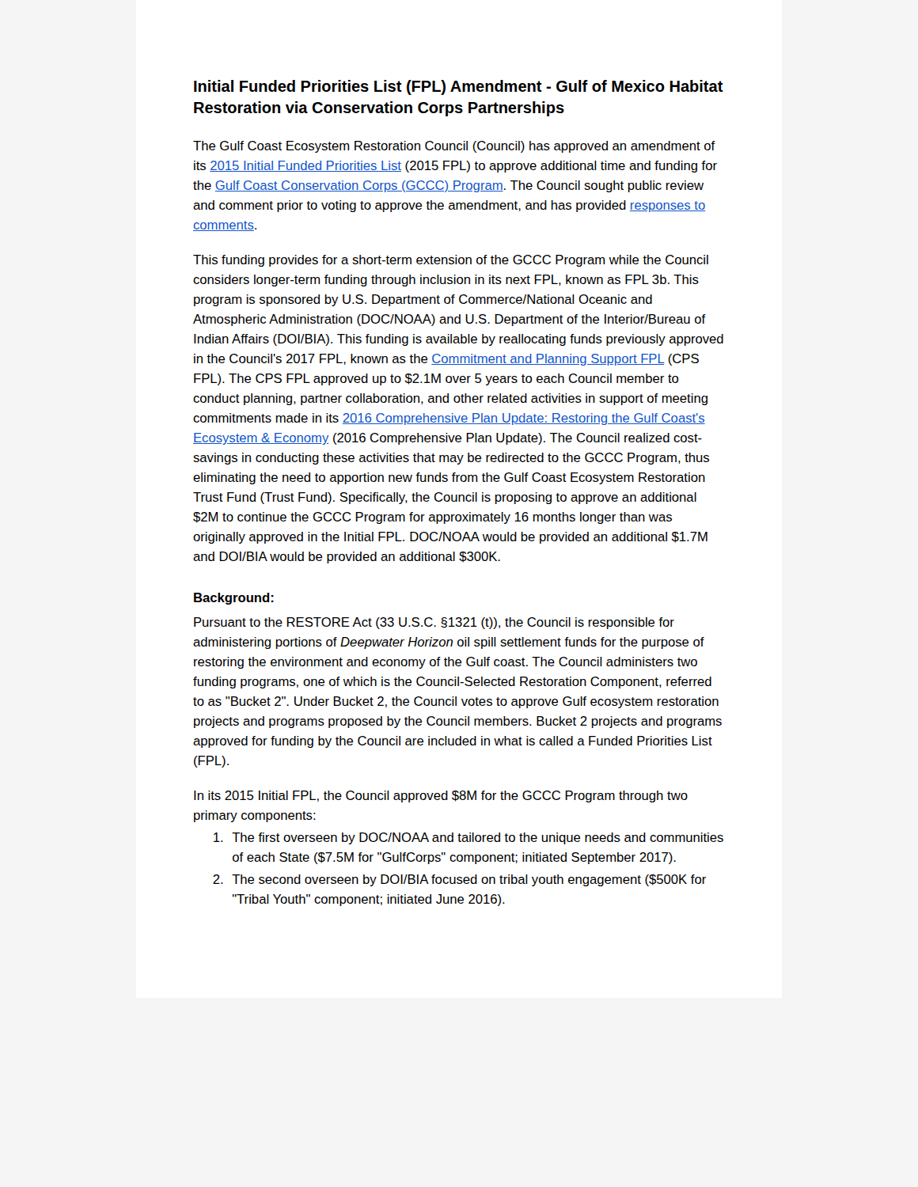Initial Funded Priorities List (FPL) Amendment - Gulf of Mexico Habitat Restoration via Conservation Corps Partnerships
The Gulf Coast Ecosystem Restoration Council (Council) has approved an amendment of its 2015 Initial Funded Priorities List (2015 FPL) to approve additional time and funding for the Gulf Coast Conservation Corps (GCCC) Program. The Council sought public review and comment prior to voting to approve the amendment, and has provided responses to comments.
This funding provides for a short-term extension of the GCCC Program while the Council considers longer-term funding through inclusion in its next FPL, known as FPL 3b. This program is sponsored by U.S. Department of Commerce/National Oceanic and Atmospheric Administration (DOC/NOAA) and U.S. Department of the Interior/Bureau of Indian Affairs (DOI/BIA). This funding is available by reallocating funds previously approved in the Council's 2017 FPL, known as the Commitment and Planning Support FPL (CPS FPL). The CPS FPL approved up to $2.1M over 5 years to each Council member to conduct planning, partner collaboration, and other related activities in support of meeting commitments made in its 2016 Comprehensive Plan Update: Restoring the Gulf Coast's Ecosystem & Economy (2016 Comprehensive Plan Update). The Council realized cost-savings in conducting these activities that may be redirected to the GCCC Program, thus eliminating the need to apportion new funds from the Gulf Coast Ecosystem Restoration Trust Fund (Trust Fund). Specifically, the Council is proposing to approve an additional $2M to continue the GCCC Program for approximately 16 months longer than was originally approved in the Initial FPL. DOC/NOAA would be provided an additional $1.7M and DOI/BIA would be provided an additional $300K.
Background:
Pursuant to the RESTORE Act (33 U.S.C. §1321 (t)), the Council is responsible for administering portions of Deepwater Horizon oil spill settlement funds for the purpose of restoring the environment and economy of the Gulf coast. The Council administers two funding programs, one of which is the Council-Selected Restoration Component, referred to as "Bucket 2". Under Bucket 2, the Council votes to approve Gulf ecosystem restoration projects and programs proposed by the Council members. Bucket 2 projects and programs approved for funding by the Council are included in what is called a Funded Priorities List (FPL).
In its 2015 Initial FPL, the Council approved $8M for the GCCC Program through two primary components:
The first overseen by DOC/NOAA and tailored to the unique needs and communities of each State ($7.5M for "GulfCorps" component; initiated September 2017).
The second overseen by DOI/BIA focused on tribal youth engagement ($500K for "Tribal Youth" component; initiated June 2016).